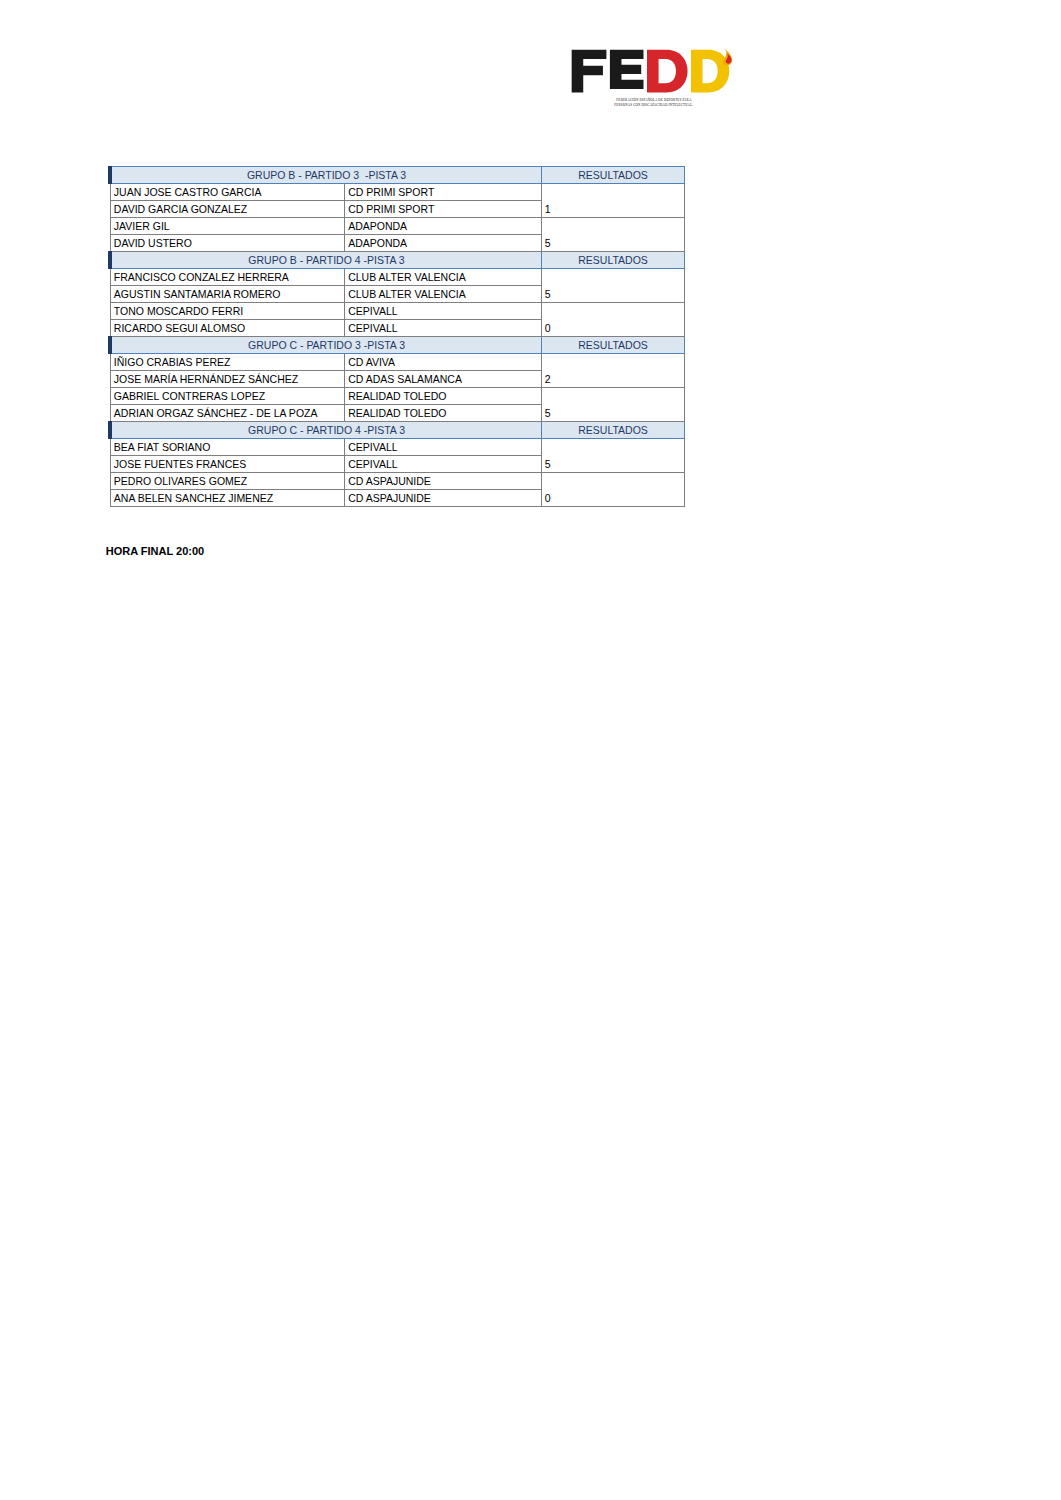FEDERACIÓN ESPAÑOLA DE DEPORTES PARA
PERSONAS CON DISCAPACIDAD INTELECTUAL.
| GRUPO B - PARTIDO 3 -PISTA 3 | RESULTADOS |
| JUAN JOSE CASTRO GARCIA | CD PRIMI SPORT | |
| DAVID GARCIA GONZALEZ | CD PRIMI SPORT | 1 |
| JAVIER GIL | ADAPONDA | |
| DAVID USTERO | ADAPONDA | 5 |
| GRUPO B - PARTIDO 4 -PISTA 3 | RESULTADOS |
| FRANCISCO CONZALEZ HERRERA | CLUB ALTER VALENCIA | |
| AGUSTIN SANTAMARIA ROMERO | CLUB ALTER VALENCIA | 5 |
| TONO MOSCARDO FERRI | CEPIVALL | |
| RICARDO SEGUI ALOMSO | CEPIVALL | 0 |
| GRUPO C - PARTIDO 3 -PISTA 3 | RESULTADOS |
| IÑIGO CRABIAS PEREZ | CD AVIVA | |
| JOSE MARÍA HERNÁNDEZ SÁNCHEZ | CD ADAS SALAMANCA | 2 |
| GABRIEL CONTRERAS LOPEZ | REALIDAD TOLEDO | |
| ADRIAN ORGAZ SÁNCHEZ - DE LA POZA | REALIDAD TOLEDO | 5 |
| GRUPO C - PARTIDO 4 -PISTA 3 | RESULTADOS |
| BEA FIAT SORIANO | CEPIVALL | |
| JOSE FUENTES FRANCES | CEPIVALL | 5 |
| PEDRO OLIVARES GOMEZ | CD ASPAJUNIDE | |
| ANA BELEN SANCHEZ JIMENEZ | CD ASPAJUNIDE | 0 |
HORA FINAL 20:00